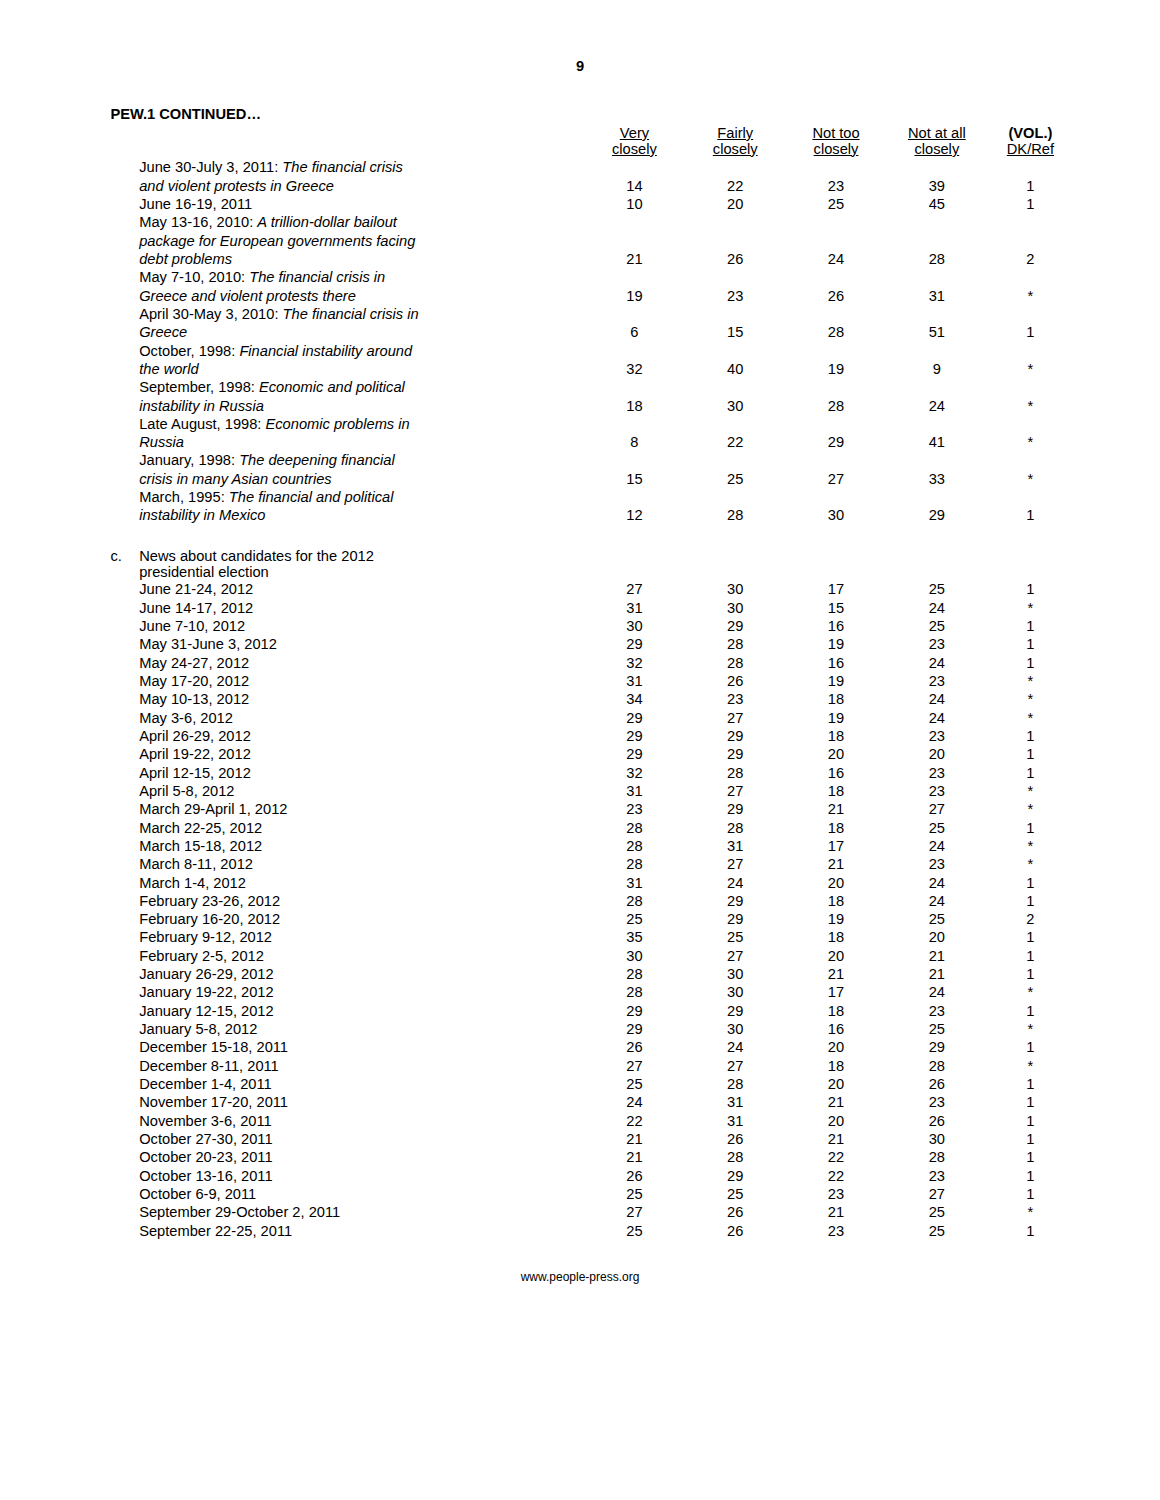9
PEW.1 CONTINUED…
| | Very closely | Fairly closely | Not too closely | Not at all closely | (VOL.) DK/Ref |
| --- | --- | --- | --- | --- | --- |
| June 30-July 3, 2011: The financial crisis and violent protests in Greece | 14 | 22 | 23 | 39 | 1 |
| June 16-19, 2011 | 10 | 20 | 25 | 45 | 1 |
| May 13-16, 2010: A trillion-dollar bailout package for European governments facing debt problems | 21 | 26 | 24 | 28 | 2 |
| May 7-10, 2010: The financial crisis in Greece and violent protests there | 19 | 23 | 26 | 31 | * |
| April 30-May 3, 2010: The financial crisis in Greece | 6 | 15 | 28 | 51 | 1 |
| October, 1998: Financial instability around the world | 32 | 40 | 19 | 9 | * |
| September, 1998: Economic and political instability in Russia | 18 | 30 | 28 | 24 | * |
| Late August, 1998: Economic problems in Russia | 8 | 22 | 29 | 41 | * |
| January, 1998: The deepening financial crisis in many Asian countries | 15 | 25 | 27 | 33 | * |
| March, 1995: The financial and political instability in Mexico | 12 | 28 | 30 | 29 | 1 |
c. News about candidates for the 2012
presidential election
| June 21-24, 2012 | 27 | 30 | 17 | 25 | 1 |
| June 14-17, 2012 | 31 | 30 | 15 | 24 | * |
| June 7-10, 2012 | 30 | 29 | 16 | 25 | 1 |
| May 31-June 3, 2012 | 29 | 28 | 19 | 23 | 1 |
| May 24-27, 2012 | 32 | 28 | 16 | 24 | 1 |
| May 17-20, 2012 | 31 | 26 | 19 | 23 | * |
| May 10-13, 2012 | 34 | 23 | 18 | 24 | * |
| May 3-6, 2012 | 29 | 27 | 19 | 24 | * |
| April 26-29, 2012 | 29 | 29 | 18 | 23 | 1 |
| April 19-22, 2012 | 29 | 29 | 20 | 20 | 1 |
| April 12-15, 2012 | 32 | 28 | 16 | 23 | 1 |
| April 5-8, 2012 | 31 | 27 | 18 | 23 | * |
| March 29-April 1, 2012 | 23 | 29 | 21 | 27 | * |
| March 22-25, 2012 | 28 | 28 | 18 | 25 | 1 |
| March 15-18, 2012 | 28 | 31 | 17 | 24 | * |
| March 8-11, 2012 | 28 | 27 | 21 | 23 | * |
| March 1-4, 2012 | 31 | 24 | 20 | 24 | 1 |
| February 23-26, 2012 | 28 | 29 | 18 | 24 | 1 |
| February 16-20, 2012 | 25 | 29 | 19 | 25 | 2 |
| February 9-12, 2012 | 35 | 25 | 18 | 20 | 1 |
| February 2-5, 2012 | 30 | 27 | 20 | 21 | 1 |
| January 26-29, 2012 | 28 | 30 | 21 | 21 | 1 |
| January 19-22, 2012 | 28 | 30 | 17 | 24 | * |
| January 12-15, 2012 | 29 | 29 | 18 | 23 | 1 |
| January 5-8, 2012 | 29 | 30 | 16 | 25 | * |
| December 15-18, 2011 | 26 | 24 | 20 | 29 | 1 |
| December 8-11, 2011 | 27 | 27 | 18 | 28 | * |
| December 1-4, 2011 | 25 | 28 | 20 | 26 | 1 |
| November 17-20, 2011 | 24 | 31 | 21 | 23 | 1 |
| November 3-6, 2011 | 22 | 31 | 20 | 26 | 1 |
| October 27-30, 2011 | 21 | 26 | 21 | 30 | 1 |
| October 20-23, 2011 | 21 | 28 | 22 | 28 | 1 |
| October 13-16, 2011 | 26 | 29 | 22 | 23 | 1 |
| October 6-9, 2011 | 25 | 25 | 23 | 27 | 1 |
| September 29-October 2, 2011 | 27 | 26 | 21 | 25 | * |
| September 22-25, 2011 | 25 | 26 | 23 | 25 | 1 |
www.people-press.org